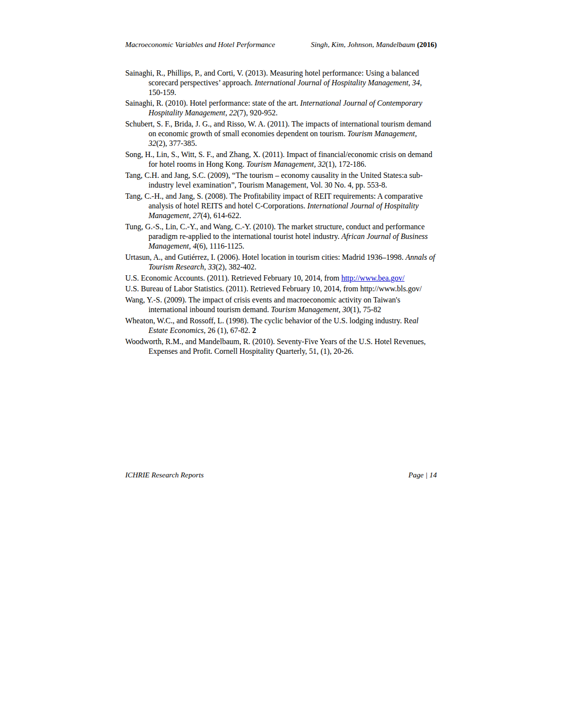Macroeconomic Variables and Hotel Performance Singh, Kim, Johnson, Mandelbaum (2016)
Sainaghi, R., Phillips, P., and Corti, V. (2013). Measuring hotel performance: Using a balanced scorecard perspectives’ approach. International Journal of Hospitality Management, 34, 150-159.
Sainaghi, R. (2010). Hotel performance: state of the art. International Journal of Contemporary Hospitality Management, 22(7), 920-952.
Schubert, S. F., Brida, J. G., and Risso, W. A. (2011). The impacts of international tourism demand on economic growth of small economies dependent on tourism. Tourism Management, 32(2), 377-385.
Song, H., Lin, S., Witt, S. F., and Zhang, X. (2011). Impact of financial/economic crisis on demand for hotel rooms in Hong Kong. Tourism Management, 32(1), 172-186.
Tang, C.H. and Jang, S.C. (2009), “The tourism – economy causality in the United States:a sub-industry level examination”, Tourism Management, Vol. 30 No. 4, pp. 553-8.
Tang, C.-H., and Jang, S. (2008). The Profitability impact of REIT requirements: A comparative analysis of hotel REITS and hotel C-Corporations. International Journal of Hospitality Management, 27(4), 614-622.
Tung, G.-S., Lin, C.-Y., and Wang, C.-Y. (2010). The market structure, conduct and performance paradigm re-applied to the international tourist hotel industry. African Journal of Business Management, 4(6), 1116-1125.
Urtasun, A., and Gutiérrez, I. (2006). Hotel location in tourism cities: Madrid 1936–1998. Annals of Tourism Research, 33(2), 382-402.
U.S. Economic Accounts. (2011). Retrieved February 10, 2014, from http://www.bea.gov/
U.S. Bureau of Labor Statistics. (2011). Retrieved February 10, 2014, from http://www.bls.gov/
Wang, Y.-S. (2009). The impact of crisis events and macroeconomic activity on Taiwan's international inbound tourism demand. Tourism Management, 30(1), 75-82
Wheaton, W.C., and Rossoff, L. (1998). The cyclic behavior of the U.S. lodging industry. Real Estate Economics, 26 (1), 67-82. 2
Woodworth, R.M., and Mandelbaum, R. (2010). Seventy-Five Years of the U.S. Hotel Revenues, Expenses and Profit. Cornell Hospitality Quarterly, 51, (1), 20-26.
ICHRIE Research Reports Page | 14